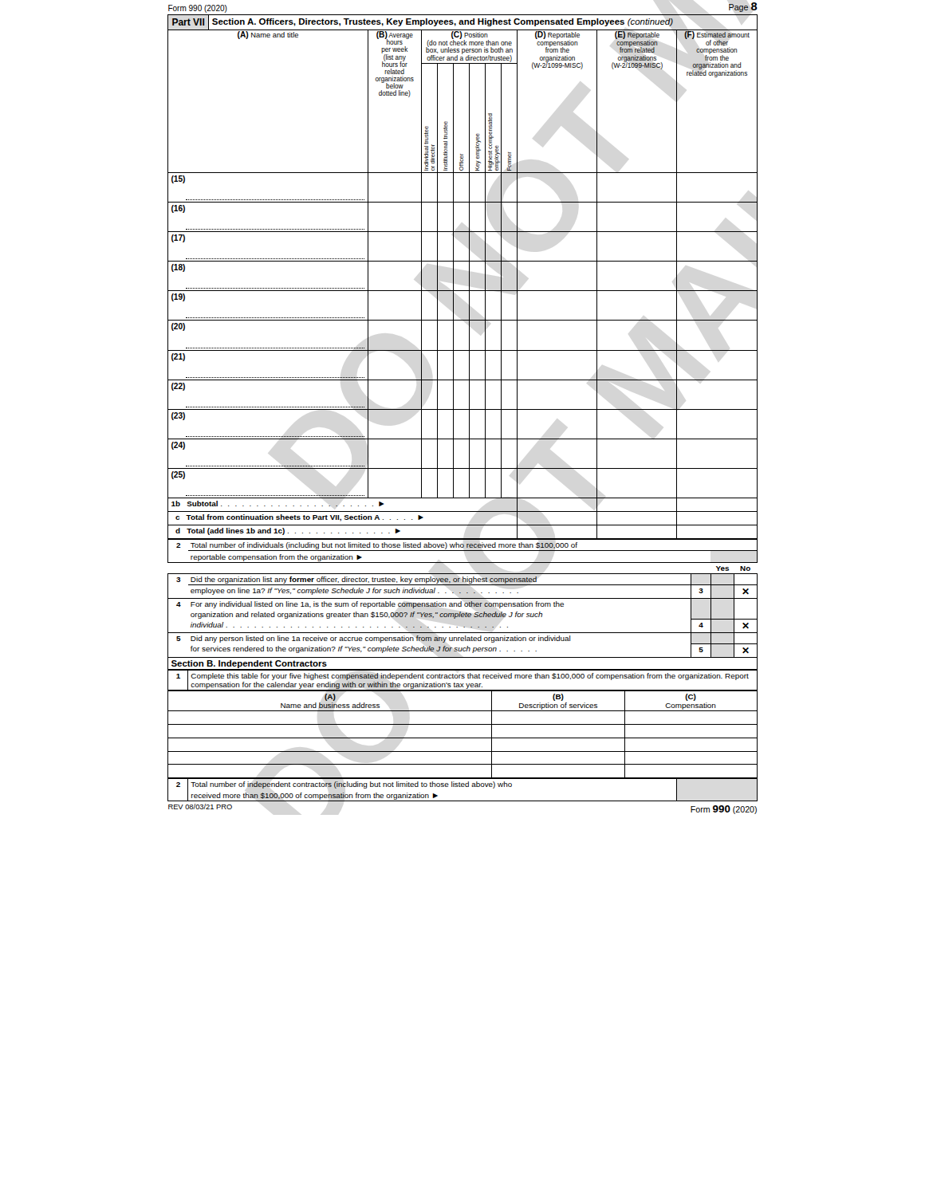DO NOT MAIL DO NOT MAIL
Form 990 (2020)
Page 8
Part VII
Section A. Officers, Directors, Trustees, Key Employees, and Highest Compensated Employees (continued)
| (A) Name and title | (B) Average hours per week (list any hours for related organizations below dotted line) | (C) Position (do not check more than one box, unless person is both an officer and a director/trustee) | (D) Reportable compensation from the organization (W-2/1099-MISC) | (E) Reportable compensation from related organizations (W-2/1099-MISC) | (F) Estimated amount of other compensation from the organization and related organizations |
| Individual trustee or director | Institutional trustee | Officer | Key employee | Highest compensated employee | Former |
| (15) | | | | | | | | | | |
| (16) | | | | | | | | | | |
| (17) | | | | | | | | | | |
| (18) | | | | | | | | | | |
| (19) | | | | | | | | | | |
| (20) | | | | | | | | | | |
| (21) | | | | | | | | | | |
| (22) | | | | | | | | | | |
| (23) | | | | | | | | | | |
| (24) | | | | | | | | | | |
| (25) | | | | | | | | | | |
| 1b Subtotal . . . . . . . . . . . . . . . . . . . . . . ► | | | |
| c Total from continuation sheets to Part VII, Section A . . . . . ► | | | |
| d Total (add lines 1b and 1c) . . . . . . . . . . . . . . . ► | | | |
| 2 | Total number of individuals (including but not limited to those listed above) who received more than $100,000 of |
| reportable compensation from the organization ► | |
| | | | Yes | No |
| 3 | Did the organization list any former officer, director, trustee, key employee, or highest compensated | | | |
| employee on line 1a? If "Yes," complete Schedule J for such individual . . . . . . . . . . . . | 3 | | ✕ |
| 4 | For any individual listed on line 1a, is the sum of reportable compensation and other compensation from the | | | |
| organization and related organizations greater than $150,000? If "Yes," complete Schedule J for such | | | |
| individual . . . . . . . . . . . . . . . . . . . . . . . . . . . . . . . . . . . . . . . . | 4 | | ✕ |
| 5 | Did any person listed on line 1a receive or accrue compensation from any unrelated organization or individual | | | |
| for services rendered to the organization? If "Yes," complete Schedule J for such person . . . . . . | 5 | | ✕ |
Section B. Independent Contractors
| 1 | Complete this table for your five highest compensated independent contractors that received more than $100,000 of compensation from the organization. Report compensation for the calendar year ending with or within the organization's tax year. |
| (A) Name and business address | (B) Description of services | (C) Compensation |
| 2 | Total number of independent contractors (including but not limited to those listed above) who | |
| received more than $100,000 of compensation from the organization ► |
REV 08/03/21 PRO
Form 990 (2020)